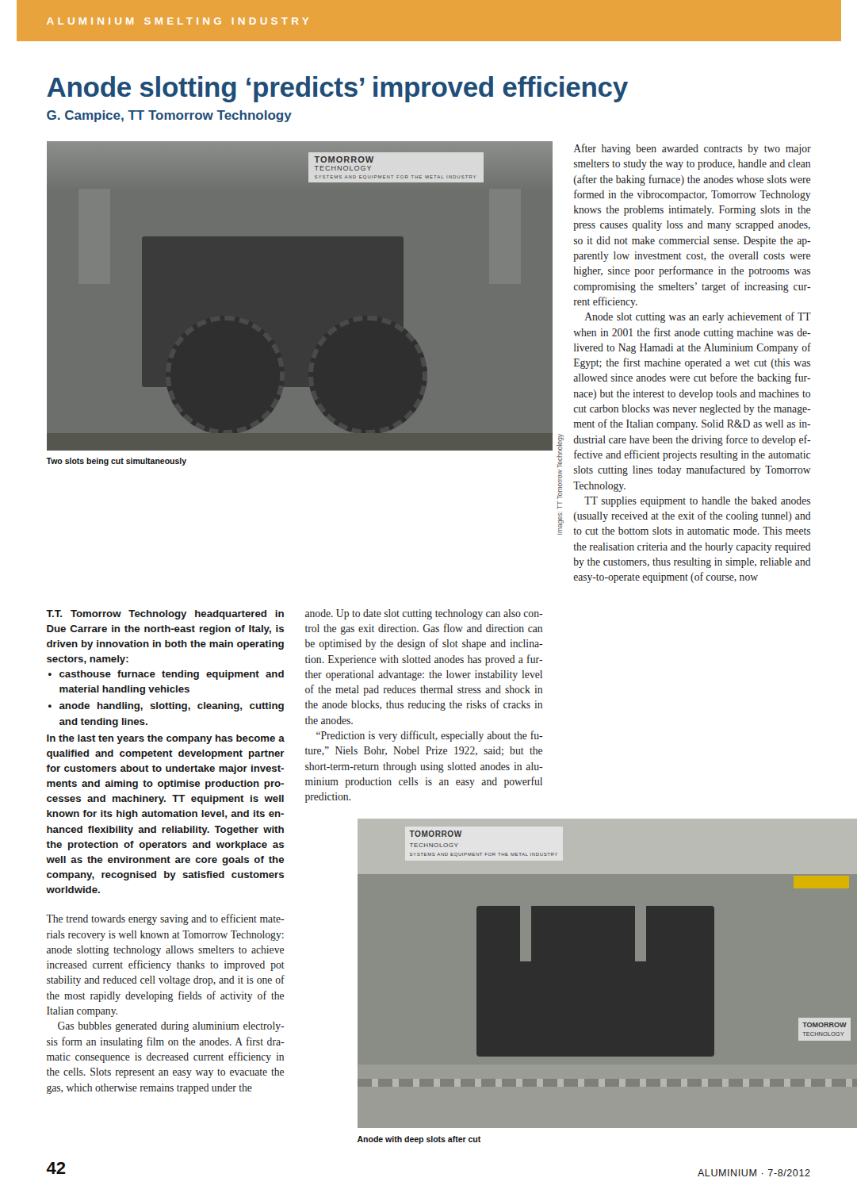Aluminium Smelting Industry
Anode slotting ‘predicts’ improved efficiency
G. Campice, TT Tomorrow Technology
TOMORROWTECHNOLOGY
SYSTEMS AND EQUIPMENT FOR THE METAL INDUSTRY
Images: TT Tomorrow Technology
Two slots being cut simultaneously
After having been awarded contracts by two major smelters to study the way to produce, handle and clean (after the baking furnace) the anodes whose slots were formed in the vibrocompactor, Tomorrow Technology knows the problems intimately. Forming slots in the press causes quality loss and many scrapped anodes, so it did not make commercial sense. Despite the apparently low investment cost, the overall costs were higher, since poor performance in the potrooms was compromising the smelters’ target of increasing current efficiency.
Anode slot cutting was an early achievement of TT when in 2001 the first anode cutting machine was delivered to Nag Hamadi at the Aluminium Company of Egypt; the first machine operated a wet cut (this was allowed since anodes were cut before the backing furnace) but the interest to develop tools and machines to cut carbon blocks was never neglected by the management of the Italian company. Solid R&D as well as industrial care have been the driving force to develop effective and efficient projects resulting in the automatic slots cutting lines today manufactured by Tomorrow Technology.
TT supplies equipment to handle the baked anodes (usually received at the exit of the cooling tunnel) and to cut the bottom slots in automatic mode. This meets the realisation criteria and the hourly capacity required by the customers, thus resulting in simple, reliable and easy-to-operate equipment (of course, now
T.T. Tomorrow Technology headquartered in Due Carrare in the north-east region of Italy, is driven by innovation in both the main operating sectors, namely:
casthouse furnace tending equipment and material handling vehicles
anode handling, slotting, cleaning, cutting and tending lines.
In the last ten years the company has become a qualified and competent development partner for customers about to undertake major investments and aiming to optimise production processes and machinery. TT equipment is well known for its high automation level, and its enhanced flexibility and reliability. Together with the protection of operators and workplace as well as the environment are core goals of the company, recognised by satisfied customers worldwide.
The trend towards energy saving and to efficient materials recovery is well known at Tomorrow Technology: anode slotting technology allows smelters to achieve increased current efficiency thanks to improved pot stability and reduced cell voltage drop, and it is one of the most rapidly developing fields of activity of the Italian company.
Gas bubbles generated during aluminium electrolysis form an insulating film on the anodes. A first dramatic consequence is decreased current efficiency in the cells. Slots represent an easy way to evacuate the gas, which otherwise remains trapped under the
anode. Up to date slot cutting technology can also control the gas exit direction. Gas flow and direction can be optimised by the design of slot shape and inclination. Experience with slotted anodes has proved a further operational advantage: the lower instability level of the metal pad reduces thermal stress and shock in the anode blocks, thus reducing the risks of cracks in the anodes.
“Prediction is very difficult, especially about the future,” Niels Bohr, Nobel Prize 1922, said; but the short-term-return through using slotted anodes in aluminium production cells is an easy and powerful prediction.
TOMORROWTECHNOLOGY
SYSTEMS AND EQUIPMENT FOR THE METAL INDUSTRY
TOMORROWTECHNOLOGY
Anode with deep slots after cut
42
ALUMINIUM · 7-8/2012